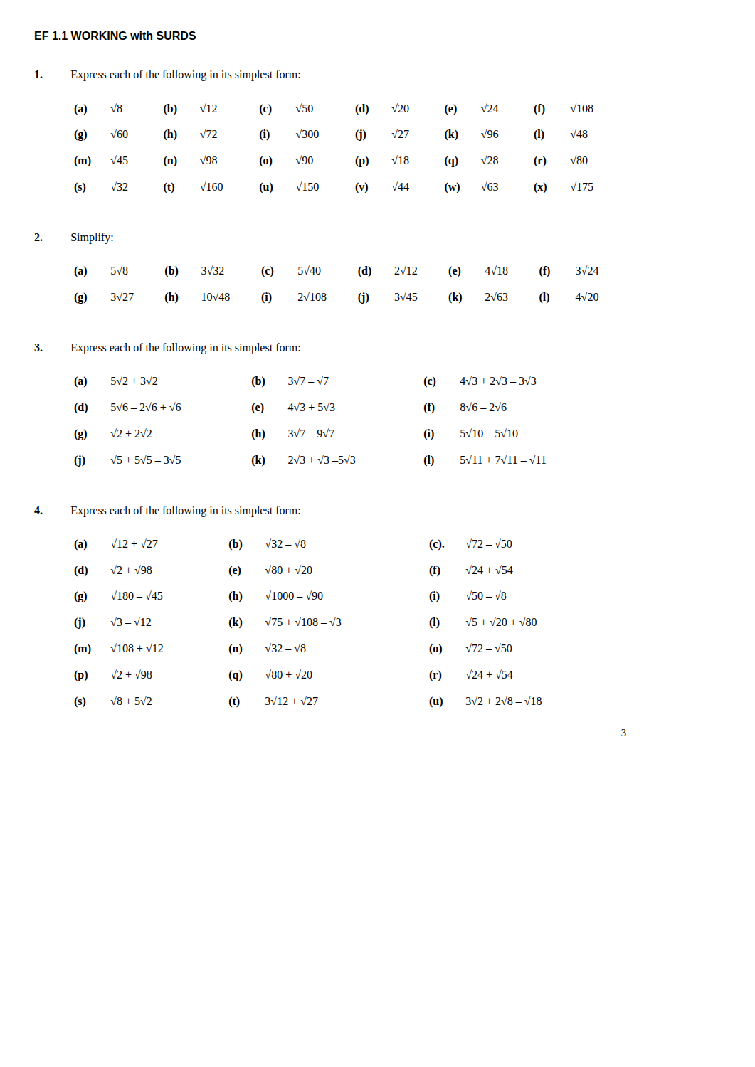EF 1.1 WORKING with SURDS
Express each of the following in its simplest form:
| (a) | √8 | (b) | √12 | (c) | √50 | (d) | √20 | (e) | √24 | (f) | √108 |
| (g) | √60 | (h) | √72 | (i) | √300 | (j) | √27 | (k) | √96 | (l) | √48 |
| (m) | √45 | (n) | √98 | (o) | √90 | (p) | √18 | (q) | √28 | (r) | √80 |
| (s) | √32 | (t) | √160 | (u) | √150 | (v) | √44 | (w) | √63 | (x) | √175 |
Simplify:
| (a) | 5√8 | (b) | 3√32 | (c) | 5√40 | (d) | 2√12 | (e) | 4√18 | (f) | 3√24 |
| (g) | 3√27 | (h) | 10√48 | (i) | 2√108 | (j) | 3√45 | (k) | 2√63 | (l) | 4√20 |
Express each of the following in its simplest form:
| (a) | 5√2 + 3√2 | (b) | 3√7 – √7 | (c) | 4√3 + 2√3 – 3√3 |
| (d) | 5√6 – 2√6 + √6 | (e) | 4√3 + 5√3 | (f) | 8√6 – 2√6 |
| (g) | √2 + 2√2 | (h) | 3√7 – 9√7 | (i) | 5√10 – 5√10 |
| (j) | √5 + 5√5 – 3√5 | (k) | 2√3 + √3 –5√3 | (l) | 5√11 + 7√11 – √11 |
Express each of the following in its simplest form:
| (a) | √12 + √27 | (b) | √32 – √8 | (c). | √72 – √50 |
| (d) | √2 + √98 | (e) | √80 + √20 | (f) | √24 + √54 |
| (g) | √180 – √45 | (h) | √1000 – √90 | (i) | √50 – √8 |
| (j) | √3 – √12 | (k) | √75 + √108 – √3 | (l) | √5 + √20 + √80 |
| (m) | √108 + √12 | (n) | √32 – √8 | (o) | √72 – √50 |
| (p) | √2 + √98 | (q) | √80 + √20 | (r) | √24 + √54 |
| (s) | √8 + 5√2 | (t) | 3√12 + √27 | (u) | 3√2 + 2√8 – √18 |
3